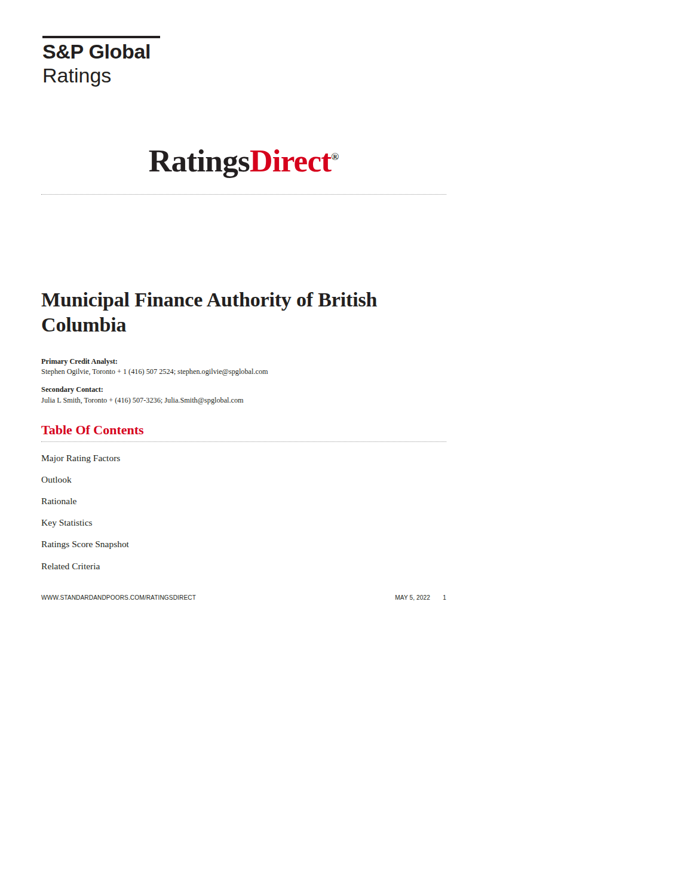S&P Global
Ratings
Ratings Direct®
Municipal Finance Authority of British
Columbia
Primary Credit Analyst:
Stephen Ogilvie, Toronto + 1 (416) 507 2524; stephen.ogilvie@spglobal.com
Secondary Contact:
Julia L Smith, Toronto + (416) 507-3236; Julia.Smith@spglobal.com
Table Of Contents
Major Rating Factors
Outlook
Rationale
Key Statistics
Ratings Score Snapshot
Related Criteria
www.standardandpoors.com/ratingsdirect May 5, 20221